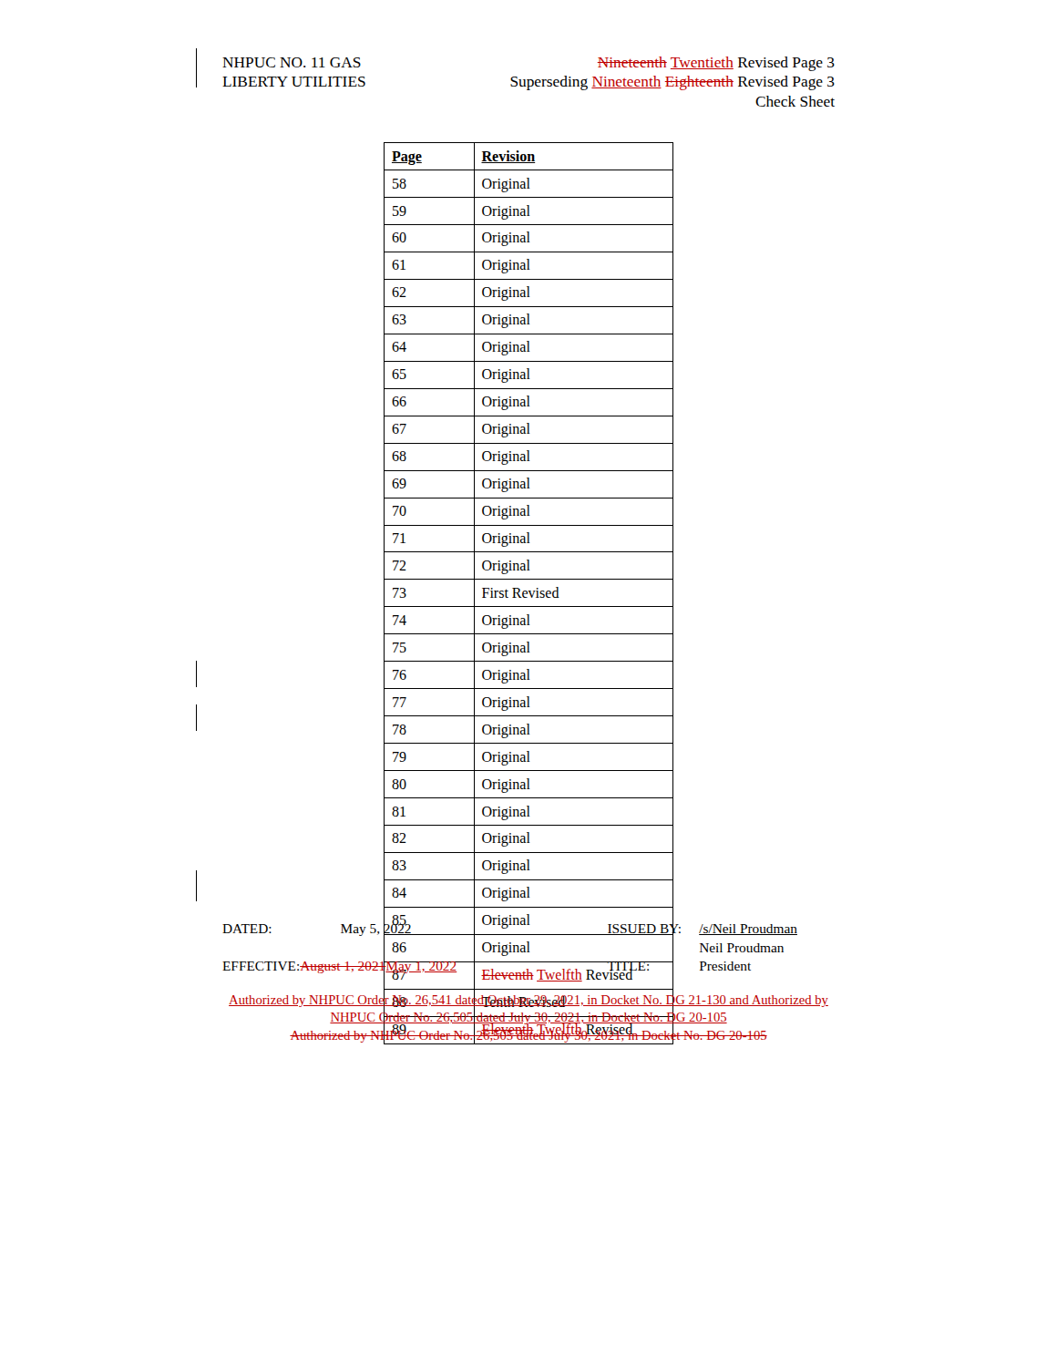NHPUC NO. 11 GAS
LIBERTY UTILITIES
Nineteenth Twentieth Revised Page 3
Superseding Nineteenth Eighteenth Revised Page 3
Check Sheet
| Page | Revision |
| --- | --- |
| 58 | Original |
| 59 | Original |
| 60 | Original |
| 61 | Original |
| 62 | Original |
| 63 | Original |
| 64 | Original |
| 65 | Original |
| 66 | Original |
| 67 | Original |
| 68 | Original |
| 69 | Original |
| 70 | Original |
| 71 | Original |
| 72 | Original |
| 73 | First Revised |
| 74 | Original |
| 75 | Original |
| 76 | Original |
| 77 | Original |
| 78 | Original |
| 79 | Original |
| 80 | Original |
| 81 | Original |
| 82 | Original |
| 83 | Original |
| 84 | Original |
| 85 | Original |
| 86 | Original |
| 87 | Eleventh Twelfth Revised |
| 88 | Tenth Revised |
| 89 | Eleventh Twelfth Revised |
DATED: May 5, 2022
EFFECTIVE:August 1, 2021 May 1, 2022
ISSUED BY:/s/Neil Proudman
Neil Proudman
TITLE: President
Authorized by NHPUC Order No. 26,541 dated October 29, 2021, in Docket No. DG 21-130 and Authorized by NHPUC Order No. 26,505 dated July 30, 2021, in Docket No. DG 20-105
Authorized by NHPUC Order No. 26,505 dated July 30, 2021, in Docket No. DG 20-105